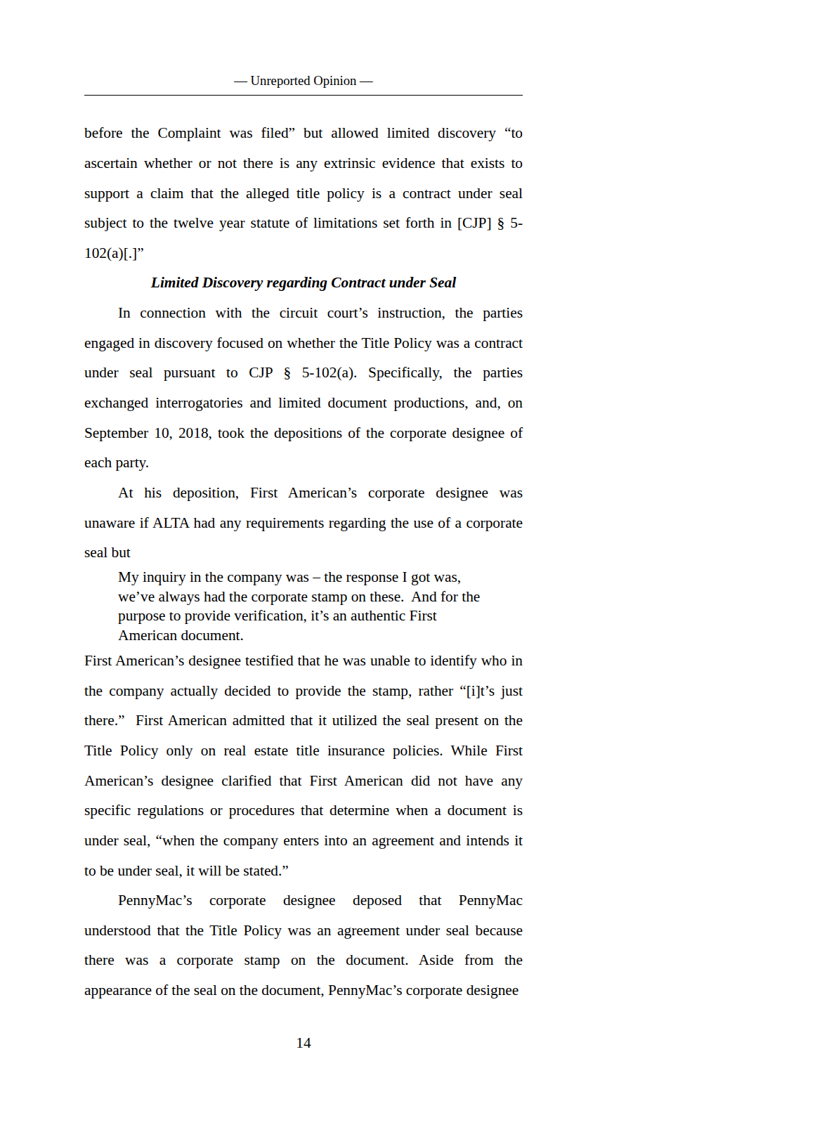— Unreported Opinion —
before the Complaint was filed” but allowed limited discovery “to ascertain whether or not there is any extrinsic evidence that exists to support a claim that the alleged title policy is a contract under seal subject to the twelve year statute of limitations set forth in [CJP] § 5-102(a)[.]”
Limited Discovery regarding Contract under Seal
In connection with the circuit court’s instruction, the parties engaged in discovery focused on whether the Title Policy was a contract under seal pursuant to CJP § 5-102(a). Specifically, the parties exchanged interrogatories and limited document productions, and, on September 10, 2018, took the depositions of the corporate designee of each party.
At his deposition, First American’s corporate designee was unaware if ALTA had any requirements regarding the use of a corporate seal but
My inquiry in the company was – the response I got was, we’ve always had the corporate stamp on these. And for the purpose to provide verification, it’s an authentic First American document.
First American’s designee testified that he was unable to identify who in the company actually decided to provide the stamp, rather “[i]t’s just there.” First American admitted that it utilized the seal present on the Title Policy only on real estate title insurance policies. While First American’s designee clarified that First American did not have any specific regulations or procedures that determine when a document is under seal, “when the company enters into an agreement and intends it to be under seal, it will be stated.”
PennyMac’s corporate designee deposed that PennyMac understood that the Title Policy was an agreement under seal because there was a corporate stamp on the document. Aside from the appearance of the seal on the document, PennyMac’s corporate designee
14